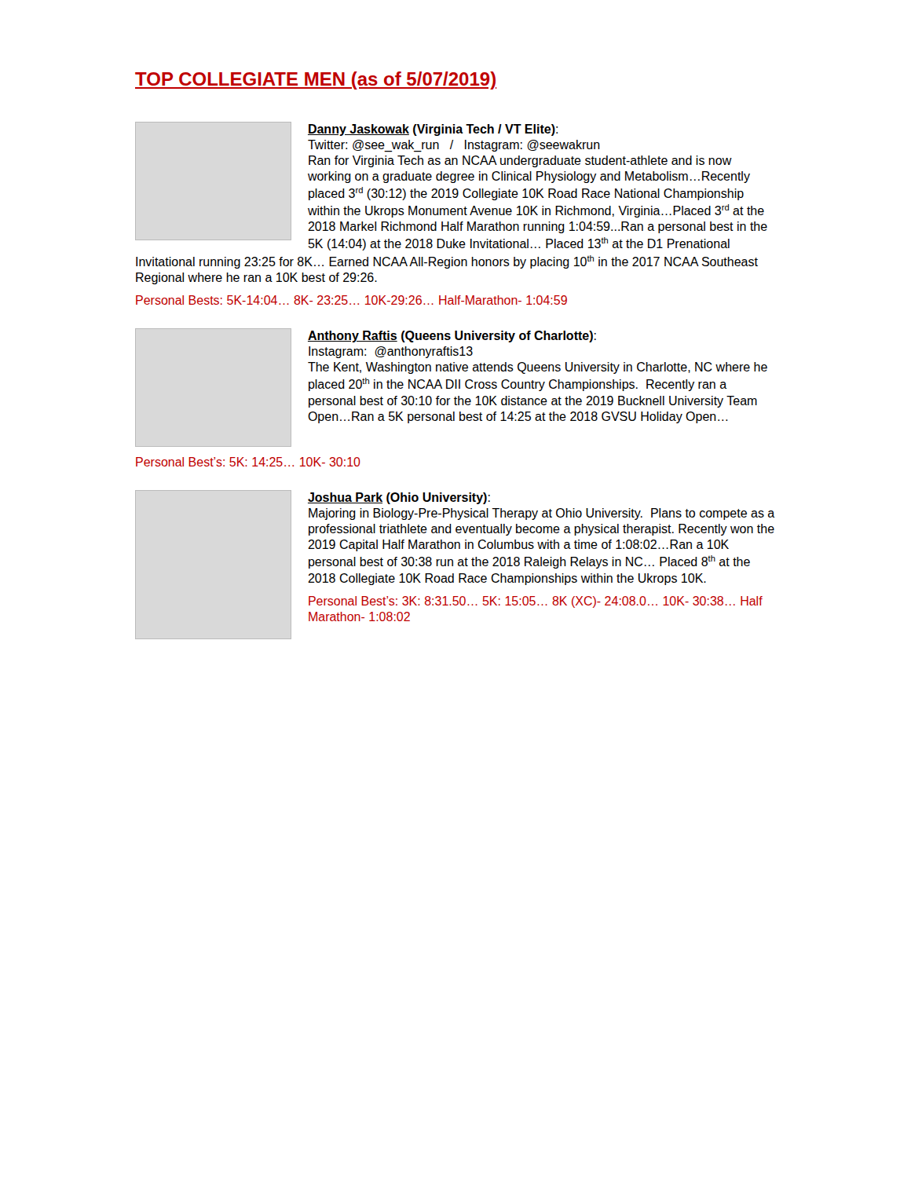TOP COLLEGIATE MEN (as of 5/07/2019)
Danny Jaskowak (Virginia Tech / VT Elite):
Twitter: @see_wak_run / Instagram: @seewakrun
Ran for Virginia Tech as an NCAA undergraduate student-athlete and is now working on a graduate degree in Clinical Physiology and Metabolism…Recently placed 3rd (30:12) the 2019 Collegiate 10K Road Race National Championship within the Ukrops Monument Avenue 10K in Richmond, Virginia…Placed 3rd at the 2018 Markel Richmond Half Marathon running 1:04:59...Ran a personal best in the 5K (14:04) at the 2018 Duke Invitational… Placed 13th at the D1 Prenational Invitational running 23:25 for 8K… Earned NCAA All-Region honors by placing 10th in the 2017 NCAA Southeast Regional where he ran a 10K best of 29:26.
Personal Bests: 5K-14:04… 8K- 23:25… 10K-29:26… Half-Marathon- 1:04:59
Anthony Raftis (Queens University of Charlotte):
Instagram: @anthonyraftis13
The Kent, Washington native attends Queens University in Charlotte, NC where he placed 20th in the NCAA DII Cross Country Championships. Recently ran a personal best of 30:10 for the 10K distance at the 2019 Bucknell University Team Open…Ran a 5K personal best of 14:25 at the 2018 GVSU Holiday Open…
Personal Best’s: 5K: 14:25… 10K- 30:10
Joshua Park (Ohio University):
Majoring in Biology-Pre-Physical Therapy at Ohio University. Plans to compete as a professional triathlete and eventually become a physical therapist. Recently won the 2019 Capital Half Marathon in Columbus with a time of 1:08:02…Ran a 10K personal best of 30:38 run at the 2018 Raleigh Relays in NC… Placed 8th at the 2018 Collegiate 10K Road Race Championships within the Ukrops 10K.
Personal Best’s: 3K: 8:31.50… 5K: 15:05… 8K (XC)- 24:08.0… 10K- 30:38… Half Marathon- 1:08:02